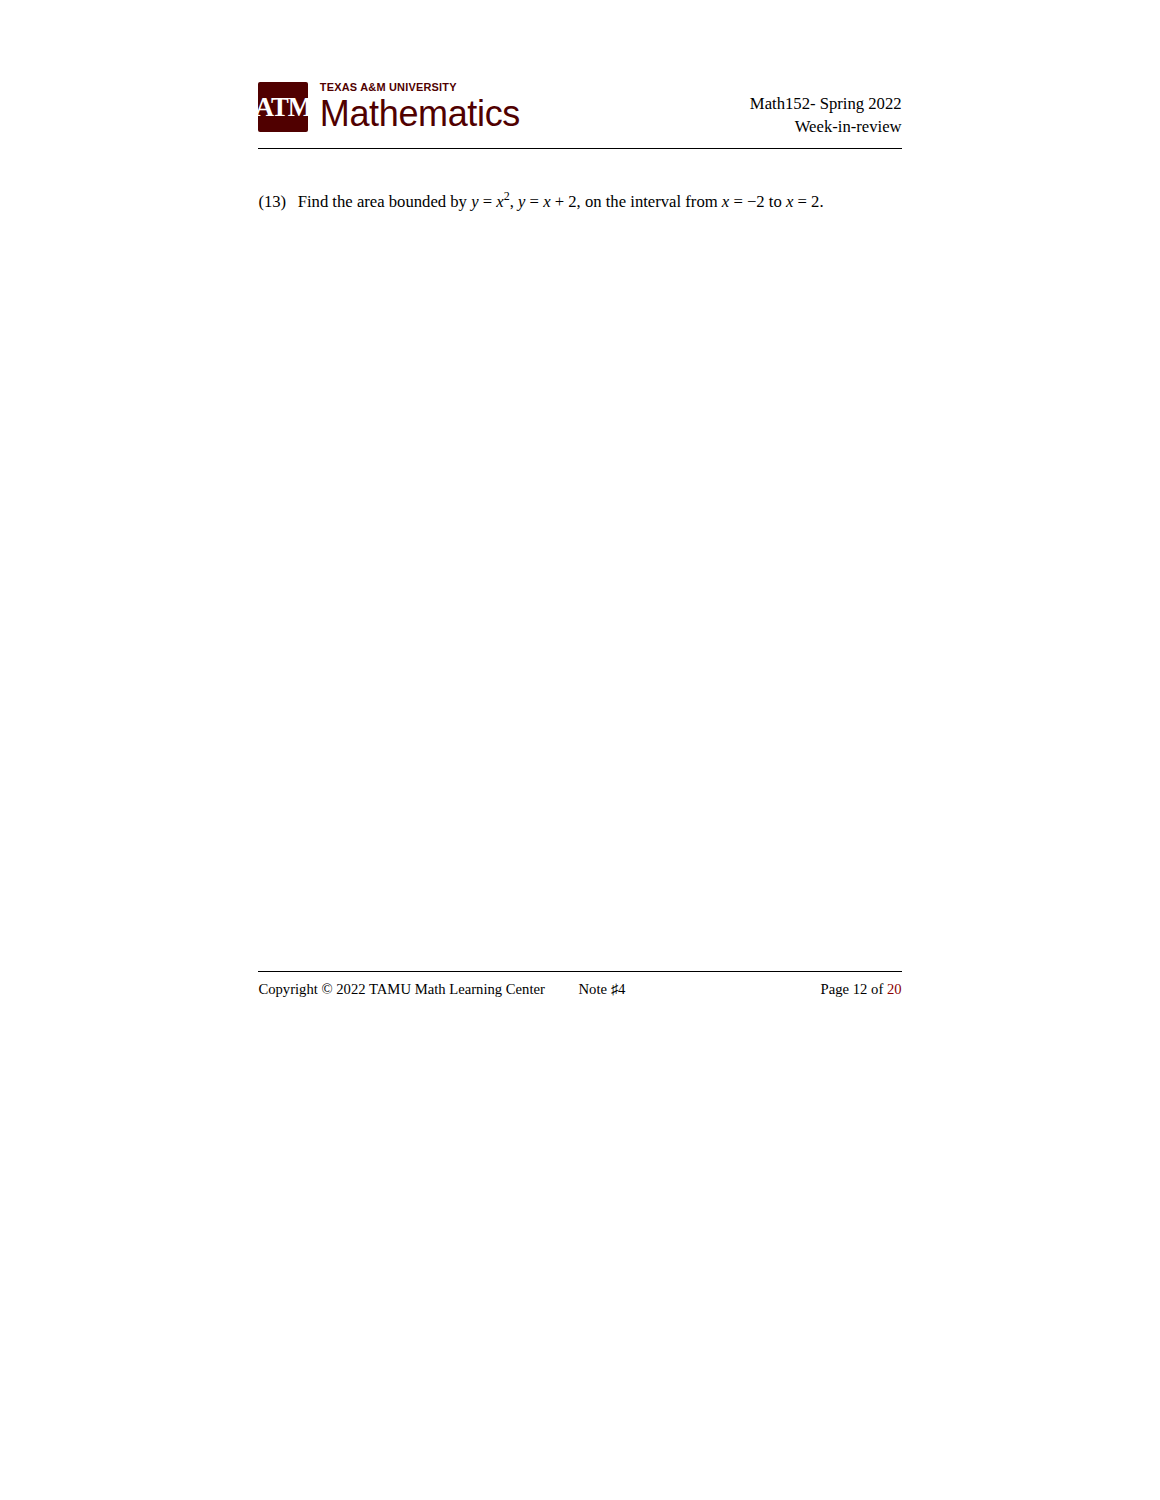A⁠T⁠M
TEXAS A&M UNIVERSITY
Mathematics
Math152- Spring 2022
Week-in-review
(13)
Find the area bounded by y = x2, y = x + 2, on the interval from x = −2 to x = 2.
Copyright © 2022 TAMU Math Learning CenterNote ♯4
Page 12 of 20